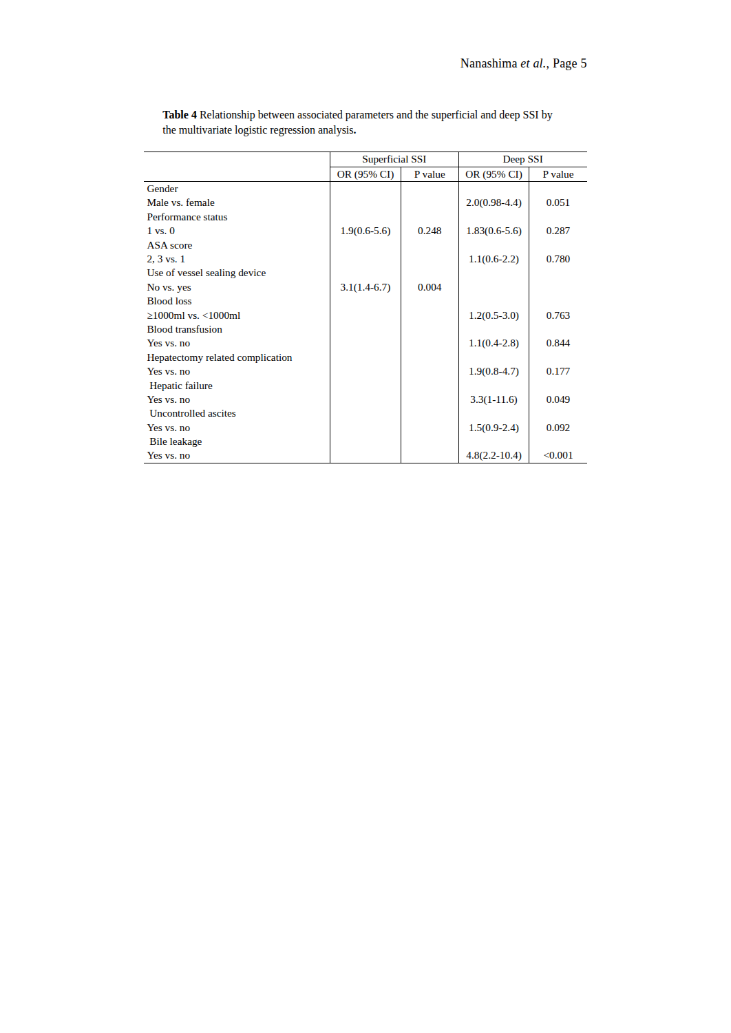Nanashima et al., Page 5
Table 4 Relationship between associated parameters and the superficial and deep SSI by the multivariate logistic regression analysis.
| | Superficial SSI | Deep SSI |
| --- | --- | --- |
| | OR (95% CI) | P value | OR (95% CI) | P value |
| Gender | | | | |
| Male vs. female | | | 2.0(0.98-4.4) | 0.051 |
| Performance status | | | | |
| 1 vs. 0 | 1.9(0.6-5.6) | 0.248 | 1.83(0.6-5.6) | 0.287 |
| ASA score | | | | |
| 2, 3 vs. 1 | | | 1.1(0.6-2.2) | 0.780 |
| Use of vessel sealing device | | | | |
| No vs. yes | 3.1(1.4-6.7) | 0.004 | | |
| Blood loss | | | | |
| ≥1000ml vs. <1000ml | | | 1.2(0.5-3.0) | 0.763 |
| Blood transfusion | | | | |
| Yes vs. no | | | 1.1(0.4-2.8) | 0.844 |
| Hepatectomy related complication | | | | |
| Yes vs. no | | | 1.9(0.8-4.7) | 0.177 |
| Hepatic failure | | | | |
| Yes vs. no | | | 3.3(1-11.6) | 0.049 |
| Uncontrolled ascites | | | | |
| Yes vs. no | | | 1.5(0.9-2.4) | 0.092 |
| Bile leakage | | | | |
| Yes vs. no | | | 4.8(2.2-10.4) | <0.001 |